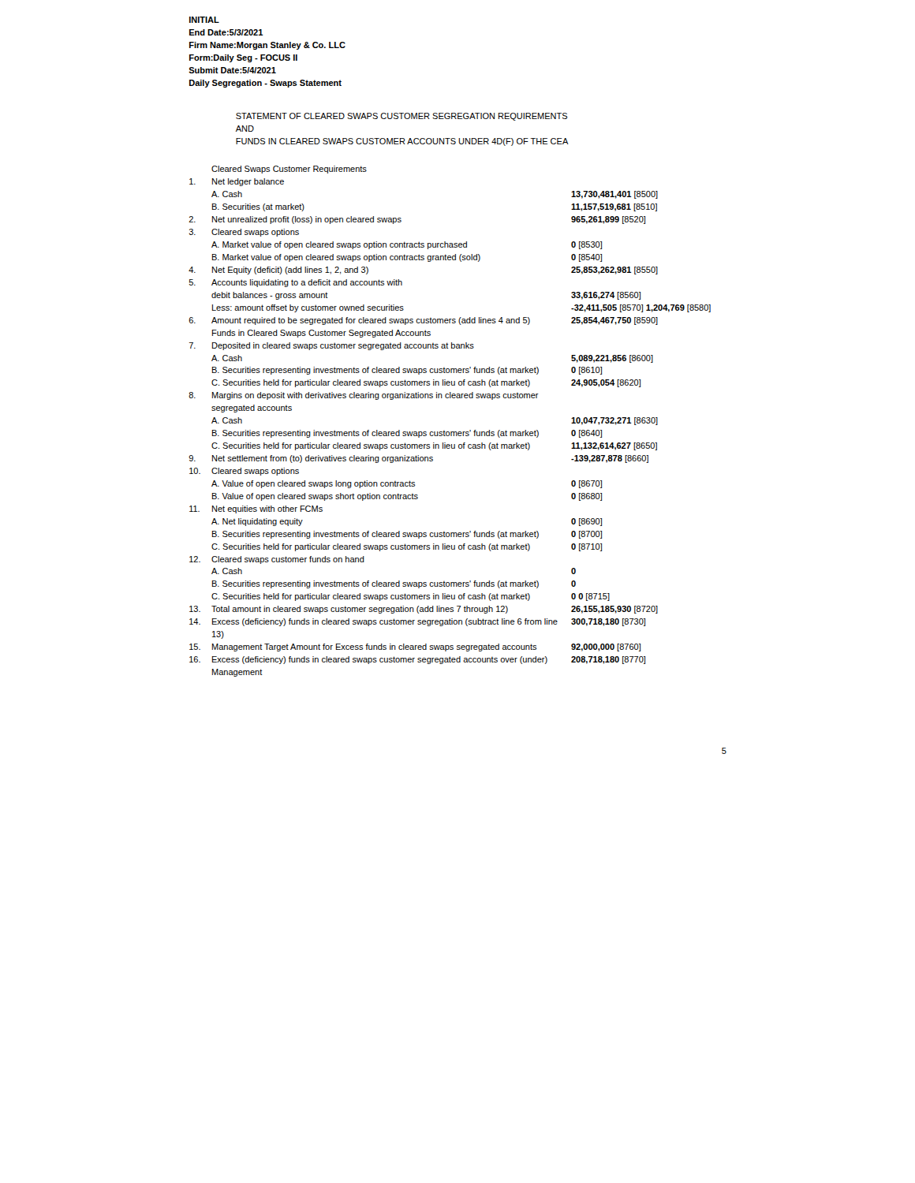INITIAL
End Date:5/3/2021
Firm Name:Morgan Stanley & Co. LLC
Form:Daily Seg - FOCUS II
Submit Date:5/4/2021
Daily Segregation - Swaps Statement
STATEMENT OF CLEARED SWAPS CUSTOMER SEGREGATION REQUIREMENTS
AND
FUNDS IN CLEARED SWAPS CUSTOMER ACCOUNTS UNDER 4D(F) OF THE CEA
| | Cleared Swaps Customer Requirements | |
| 1. | Net ledger balance | |
| | A. Cash | 13,730,481,401 [8500] |
| | B. Securities (at market) | 11,157,519,681 [8510] |
| 2. | Net unrealized profit (loss) in open cleared swaps | 965,261,899 [8520] |
| 3. | Cleared swaps options | |
| | A. Market value of open cleared swaps option contracts purchased | 0 [8530] |
| | B. Market value of open cleared swaps option contracts granted (sold) | 0 [8540] |
| 4. | Net Equity (deficit) (add lines 1, 2, and 3) | 25,853,262,981 [8550] |
| 5. | Accounts liquidating to a deficit and accounts with | |
| | debit balances - gross amount | 33,616,274 [8560] |
| | Less: amount offset by customer owned securities | -32,411,505 [8570] 1,204,769 [8580] |
| 6. | Amount required to be segregated for cleared swaps customers (add lines 4 and 5) | 25,854,467,750 [8590] |
| | Funds in Cleared Swaps Customer Segregated Accounts | |
| 7. | Deposited in cleared swaps customer segregated accounts at banks | |
| | A. Cash | 5,089,221,856 [8600] |
| | B. Securities representing investments of cleared swaps customers' funds (at market) | 0 [8610] |
| | C. Securities held for particular cleared swaps customers in lieu of cash (at market) | 24,905,054 [8620] |
| 8. | Margins on deposit with derivatives clearing organizations in cleared swaps customer | |
| | segregated accounts | |
| | A. Cash | 10,047,732,271 [8630] |
| | B. Securities representing investments of cleared swaps customers' funds (at market) | 0 [8640] |
| | C. Securities held for particular cleared swaps customers in lieu of cash (at market) | 11,132,614,627 [8650] |
| 9. | Net settlement from (to) derivatives clearing organizations | -139,287,878 [8660] |
| 10. | Cleared swaps options | |
| | A. Value of open cleared swaps long option contracts | 0 [8670] |
| | B. Value of open cleared swaps short option contracts | 0 [8680] |
| 11. | Net equities with other FCMs | |
| | A. Net liquidating equity | 0 [8690] |
| | B. Securities representing investments of cleared swaps customers' funds (at market) | 0 [8700] |
| | C. Securities held for particular cleared swaps customers in lieu of cash (at market) | 0 [8710] |
| 12. | Cleared swaps customer funds on hand | |
| | A. Cash | 0 |
| | B. Securities representing investments of cleared swaps customers' funds (at market) | 0 |
| | C. Securities held for particular cleared swaps customers in lieu of cash (at market) | 0 0 [8715] |
| 13. | Total amount in cleared swaps customer segregation (add lines 7 through 12) | 26,155,185,930 [8720] |
| 14. | Excess (deficiency) funds in cleared swaps customer segregation (subtract line 6 from line 13) | 300,718,180 [8730] |
| 15. | Management Target Amount for Excess funds in cleared swaps segregated accounts | 92,000,000 [8760] |
| 16. | Excess (deficiency) funds in cleared swaps customer segregated accounts over (under) Management | 208,718,180 [8770] |
5